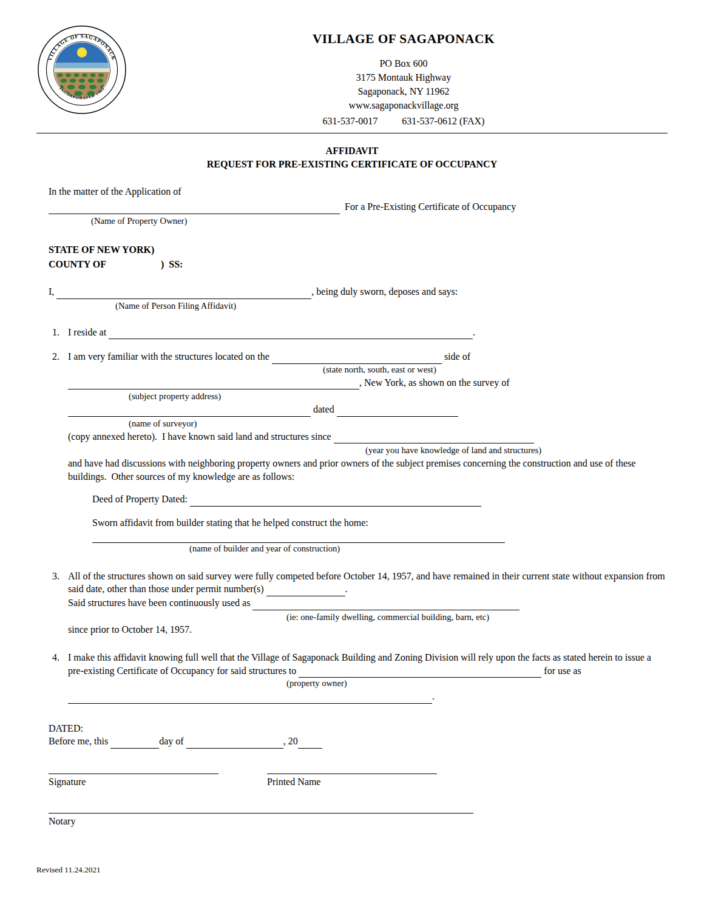VILLAGE OF SAGAPONACK INCORPORATED 2005
VILLAGE OF SAGAPONACK
PO Box 600
3175 Montauk Highway
Sagaponack, NY 11962
www.sagaponackvillage.org
631-537-0017 631-537-0612 (FAX)
AFFIDAVIT
REQUEST FOR PRE-EXISTING CERTIFICATE OF OCCUPANCY
In the matter of the Application of
For a Pre-Existing Certificate of Occupancy
(Name of Property Owner)
STATE OF NEW YORK)
COUNTY OF ) SS:
I, , being duly sworn, deposes and says:
(Name of Person Filing Affidavit)
I reside at .
I am very familiar with the structures located on the side of
(state north, south, east or west)
, New York, as shown on the survey of
(subject property address)
dated
(name of surveyor)
(copy annexed hereto). I have known said land and structures since
(year you have knowledge of land and structures)
and have had discussions with neighboring property owners and prior owners of the subject premises concerning the construction and use of these buildings. Other sources of my knowledge are as follows:
Deed of Property Dated:
Sworn affidavit from builder stating that he helped construct the home:
(name of builder and year of construction)
All of the structures shown on said survey were fully competed before October 14, 1957, and have remained in their current state without expansion from said date, other than those under permit number(s) .
Said structures have been continuously used as
(ie: one-family dwelling, commercial building, barn, etc)
since prior to October 14, 1957.
I make this affidavit knowing full well that the Village of Sagaponack Building and Zoning Division will rely upon the facts as stated herein to issue a pre-existing Certificate of Occupancy for said structures to for use as
(property owner)
.
DATED:
Before me, this day of , 20
Signature
Printed Name
Notary
Revised 11.24.2021